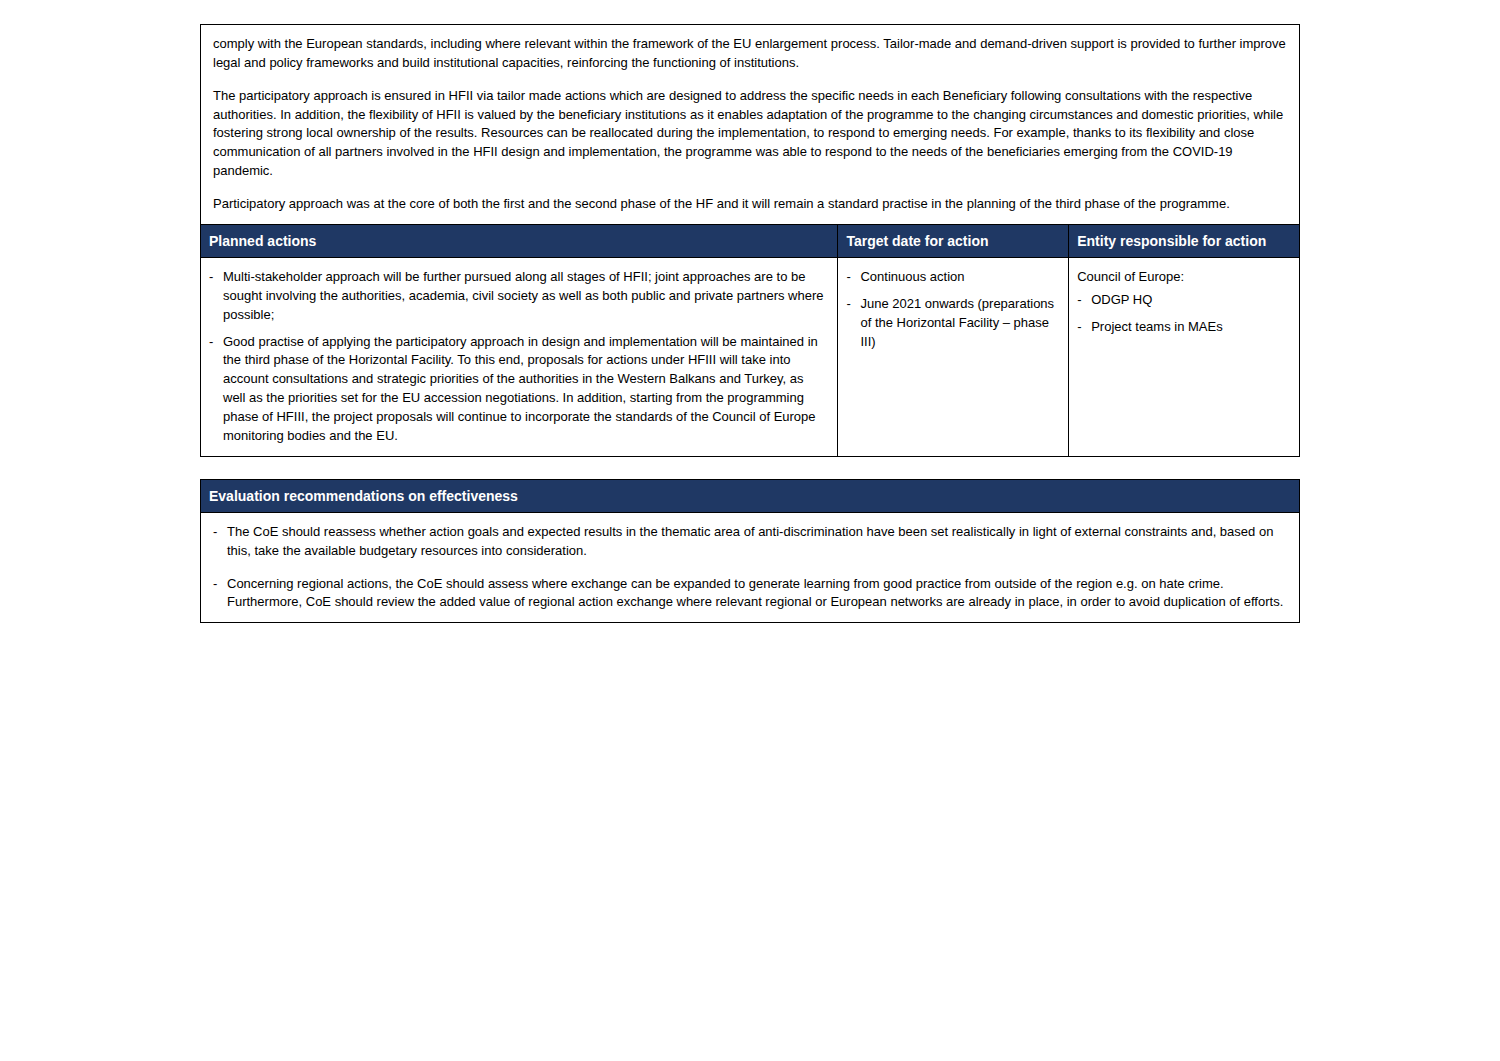comply with the European standards, including where relevant within the framework of the EU enlargement process. Tailor-made and demand-driven support is provided to further improve legal and policy frameworks and build institutional capacities, reinforcing the functioning of institutions.
The participatory approach is ensured in HFII via tailor made actions which are designed to address the specific needs in each Beneficiary following consultations with the respective authorities. In addition, the flexibility of HFII is valued by the beneficiary institutions as it enables adaptation of the programme to the changing circumstances and domestic priorities, while fostering strong local ownership of the results. Resources can be reallocated during the implementation, to respond to emerging needs. For example, thanks to its flexibility and close communication of all partners involved in the HFII design and implementation, the programme was able to respond to the needs of the beneficiaries emerging from the COVID-19 pandemic.
Participatory approach was at the core of both the first and the second phase of the HF and it will remain a standard practise in the planning of the third phase of the programme.
| Planned actions | Target date for action | Entity responsible for action |
| --- | --- | --- |
| Multi-stakeholder approach will be further pursued along all stages of HFII; joint approaches are to be sought involving the authorities, academia, civil society as well as both public and private partners where possible; Good practise of applying the participatory approach in design and implementation will be maintained in the third phase of the Horizontal Facility. To this end, proposals for actions under HFIII will take into account consultations and strategic priorities of the authorities in the Western Balkans and Turkey, as well as the priorities set for the EU accession negotiations. In addition, starting from the programming phase of HFIII, the project proposals will continue to incorporate the standards of the Council of Europe monitoring bodies and the EU. | Continuous action June 2021 onwards (preparations of the Horizontal Facility – phase III) | Council of Europe: ODGP HQ Project teams in MAEs |
Evaluation recommendations on effectiveness
The CoE should reassess whether action goals and expected results in the thematic area of anti-discrimination have been set realistically in light of external constraints and, based on this, take the available budgetary resources into consideration.
Concerning regional actions, the CoE should assess where exchange can be expanded to generate learning from good practice from outside of the region e.g. on hate crime. Furthermore, CoE should review the added value of regional action exchange where relevant regional or European networks are already in place, in order to avoid duplication of efforts.